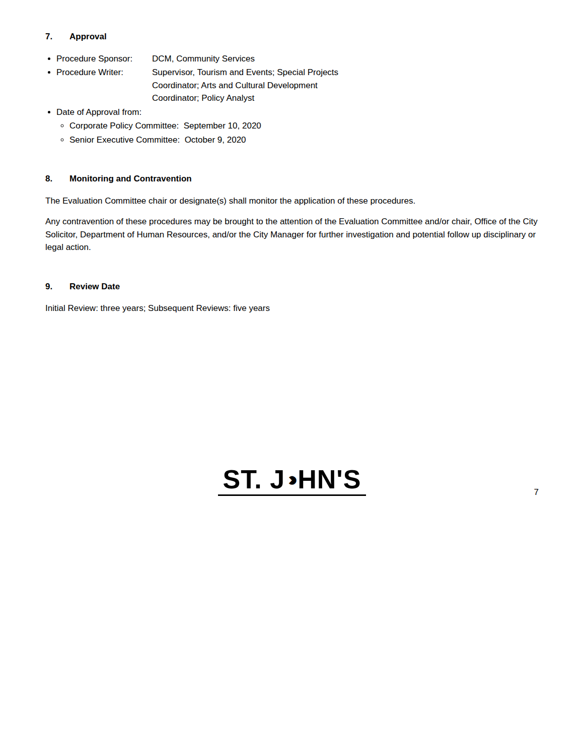7. Approval
Procedure Sponsor: DCM, Community Services
Procedure Writer: Supervisor, Tourism and Events; Special Projects Coordinator; Arts and Cultural Development Coordinator; Policy Analyst
Date of Approval from:
Corporate Policy Committee: September 10, 2020
Senior Executive Committee: October 9, 2020
8. Monitoring and Contravention
The Evaluation Committee chair or designate(s) shall monitor the application of these procedures.
Any contravention of these procedures may be brought to the attention of the Evaluation Committee and/or chair, Office of the City Solicitor, Department of Human Resources, and/or the City Manager for further investigation and potential follow up disciplinary or legal action.
9. Review Date
Initial Review: three years; Subsequent Reviews: five years
ST. J◕HN'S 7